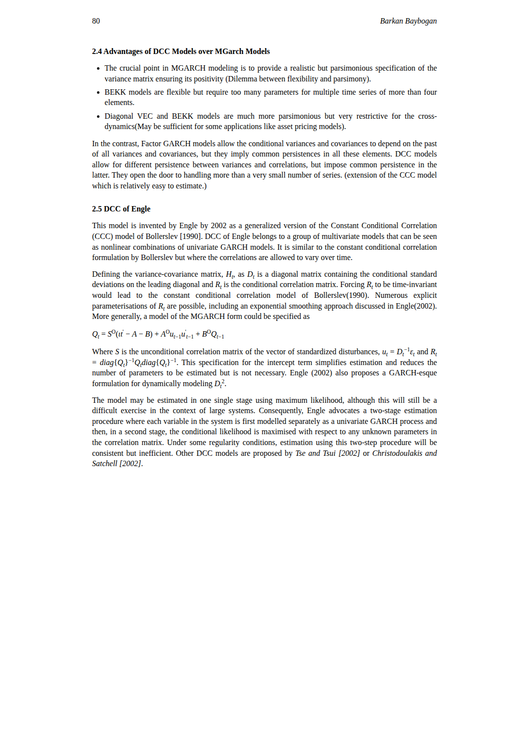80 Barkan Baybogan
2.4 Advantages of DCC Models over MGarch Models
The crucial point in MGARCH modeling is to provide a realistic but parsimonious specification of the variance matrix ensuring its positivity (Dilemma between flexibility and parsimony).
BEKK models are flexible but require too many parameters for multiple time series of more than four elements.
Diagonal VEC and BEKK models are much more parsimonious but very restrictive for the cross-dynamics(May be sufficient for some applications like asset pricing models).
In the contrast, Factor GARCH models allow the conditional variances and covariances to depend on the past of all variances and covariances, but they imply common persistences in all these elements. DCC models allow for different persistence between variances and correlations, but impose common persistence in the latter. They open the door to handling more than a very small number of series. (extension of the CCC model which is relatively easy to estimate.)
2.5 DCC of Engle
This model is invented by Engle by 2002 as a generalized version of the Constant Conditional Correlation (CCC) model of Bollerslev [1990]. DCC of Engle belongs to a group of multivariate models that can be seen as nonlinear combinations of univariate GARCH models. It is similar to the constant conditional correlation formulation by Bollerslev but where the correlations are allowed to vary over time.
Defining the variance-covariance matrix, Ht, as Dt is a diagonal matrix containing the conditional standard deviations on the leading diagonal and Rt is the conditional correlation matrix. Forcing Rt to be time-invariant would lead to the constant conditional correlation model of Bollerslev(1990). Numerous explicit parameterisations of Rt are possible, including an exponential smoothing approach discussed in Engle(2002). More generally, a model of the MGARCH form could be specified as
Qt = SO(ιt' − A − B) + AOut−1u't−1 + BOQt−1
Where S is the unconditional correlation matrix of the vector of standardized disturbances, ut = Dt−1εt and Rt = diag{Qt}−1Qtdiag{Qt}−1. This specification for the intercept term simplifies estimation and reduces the number of parameters to be estimated but is not necessary. Engle (2002) also proposes a GARCH-esque formulation for dynamically modeling Dt2.
The model may be estimated in one single stage using maximum likelihood, although this will still be a difficult exercise in the context of large systems. Consequently, Engle advocates a two-stage estimation procedure where each variable in the system is first modelled separately as a univariate GARCH process and then, in a second stage, the conditional likelihood is maximised with respect to any unknown parameters in the correlation matrix. Under some regularity conditions, estimation using this two-step procedure will be consistent but inefficient. Other DCC models are proposed by Tse and Tsui [2002] or Christodoulakis and Satchell [2002].